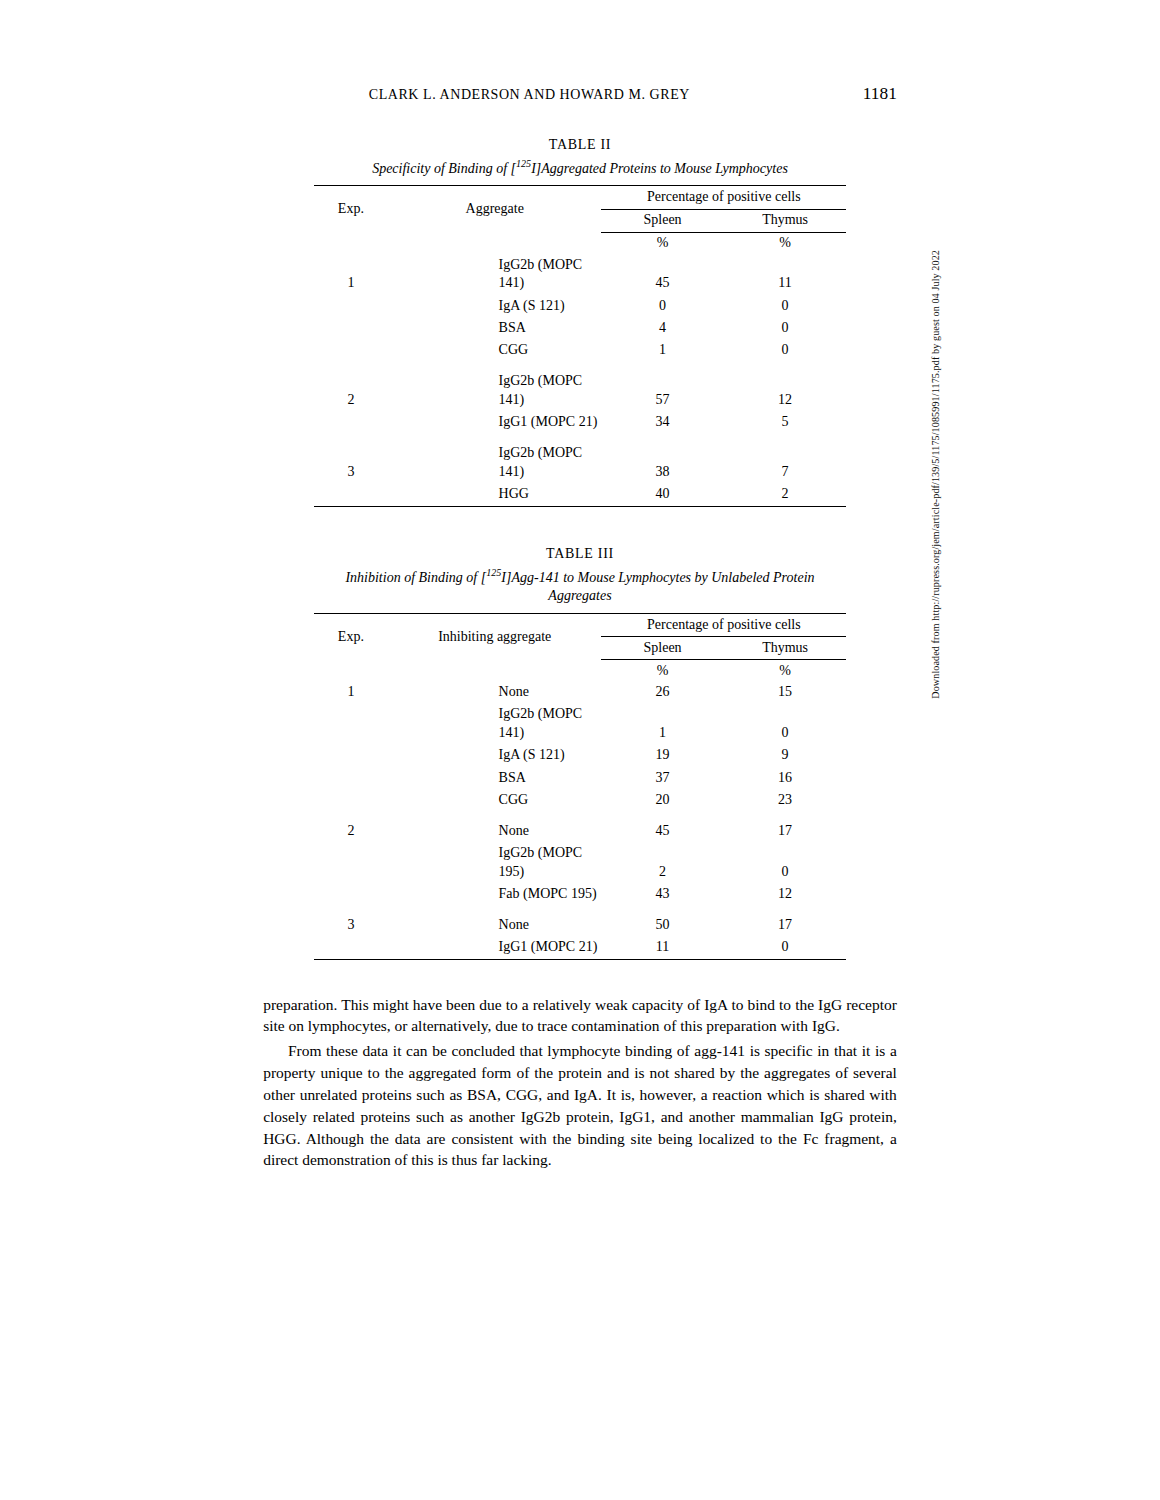Downloaded from http://rupress.org/jem/article-pdf/139/5/1175/1085991/1175.pdf by guest on 04 July 2022
Clark L. Anderson and Howard M. Grey 1181
TABLE II
Specificity of Binding of [125I]Aggregated Proteins to Mouse Lymphocytes
| Exp. | Aggregate | Percentage of positive cells |
| Spleen | Thymus |
| | | % | % |
| 1 | IgG2b (MOPC 141) | 45 | 11 |
| | IgA (S 121) | 0 | 0 |
| | BSA | 4 | 0 |
| | CGG | 1 | 0 |
| 2 | IgG2b (MOPC 141) | 57 | 12 |
| | IgG1 (MOPC 21) | 34 | 5 |
| 3 | IgG2b (MOPC 141) | 38 | 7 |
| | HGG | 40 | 2 |
TABLE III
Inhibition of Binding of [125I]Agg-141 to Mouse Lymphocytes by Unlabeled Protein Aggregates
| Exp. | Inhibiting aggregate | Percentage of positive cells |
| Spleen | Thymus |
| | | % | % |
| 1 | None | 26 | 15 |
| | IgG2b (MOPC 141) | 1 | 0 |
| | IgA (S 121) | 19 | 9 |
| | BSA | 37 | 16 |
| | CGG | 20 | 23 |
| 2 | None | 45 | 17 |
| | IgG2b (MOPC 195) | 2 | 0 |
| | Fab (MOPC 195) | 43 | 12 |
| 3 | None | 50 | 17 |
| | IgG1 (MOPC 21) | 11 | 0 |
preparation. This might have been due to a relatively weak capacity of IgA to bind to the IgG receptor site on lymphocytes, or alternatively, due to trace contamination of this preparation with IgG.
From these data it can be concluded that lymphocyte binding of agg-141 is specific in that it is a property unique to the aggregated form of the protein and is not shared by the aggregates of several other unrelated proteins such as BSA, CGG, and IgA. It is, however, a reaction which is shared with closely related proteins such as another IgG2b protein, IgG1, and another mammalian IgG protein, HGG. Although the data are consistent with the binding site being localized to the Fc fragment, a direct demonstration of this is thus far lacking.